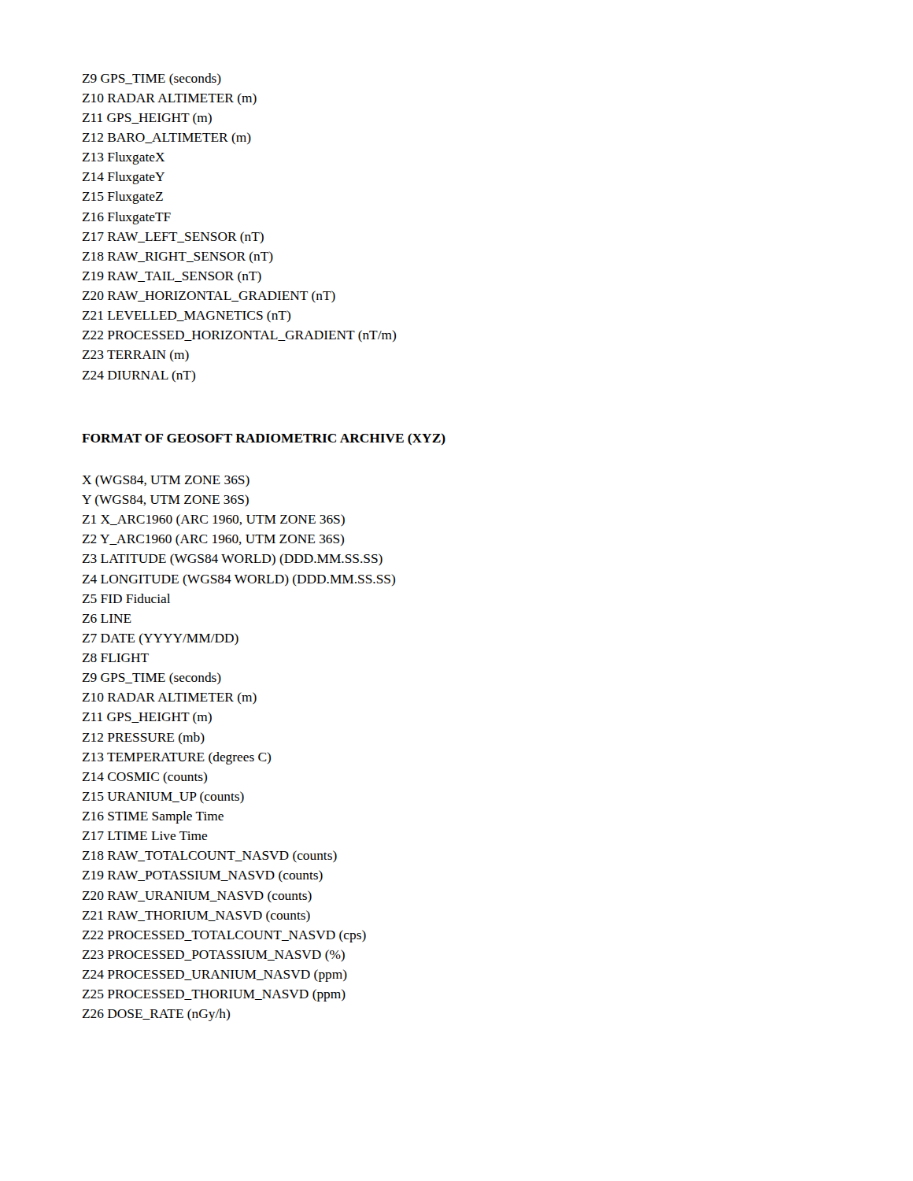Z9 GPS_TIME (seconds)
Z10 RADAR ALTIMETER (m)
Z11 GPS_HEIGHT (m)
Z12 BARO_ALTIMETER (m)
Z13 FluxgateX
Z14 FluxgateY
Z15 FluxgateZ
Z16 FluxgateTF
Z17 RAW_LEFT_SENSOR (nT)
Z18 RAW_RIGHT_SENSOR (nT)
Z19 RAW_TAIL_SENSOR (nT)
Z20 RAW_HORIZONTAL_GRADIENT (nT)
Z21 LEVELLED_MAGNETICS (nT)
Z22 PROCESSED_HORIZONTAL_GRADIENT (nT/m)
Z23 TERRAIN (m)
Z24 DIURNAL (nT)
FORMAT OF GEOSOFT RADIOMETRIC ARCHIVE (XYZ)
X (WGS84, UTM ZONE 36S)
Y (WGS84, UTM ZONE 36S)
Z1 X_ARC1960 (ARC 1960, UTM ZONE 36S)
Z2 Y_ARC1960 (ARC 1960, UTM ZONE 36S)
Z3 LATITUDE (WGS84 WORLD) (DDD.MM.SS.SS)
Z4 LONGITUDE (WGS84 WORLD) (DDD.MM.SS.SS)
Z5 FID Fiducial
Z6 LINE
Z7 DATE (YYYY/MM/DD)
Z8 FLIGHT
Z9 GPS_TIME (seconds)
Z10 RADAR ALTIMETER (m)
Z11 GPS_HEIGHT (m)
Z12 PRESSURE (mb)
Z13 TEMPERATURE (degrees C)
Z14 COSMIC (counts)
Z15 URANIUM_UP (counts)
Z16 STIME Sample Time
Z17 LTIME Live Time
Z18 RAW_TOTALCOUNT_NASVD (counts)
Z19 RAW_POTASSIUM_NASVD (counts)
Z20 RAW_URANIUM_NASVD (counts)
Z21 RAW_THORIUM_NASVD (counts)
Z22 PROCESSED_TOTALCOUNT_NASVD (cps)
Z23 PROCESSED_POTASSIUM_NASVD (%)
Z24 PROCESSED_URANIUM_NASVD (ppm)
Z25 PROCESSED_THORIUM_NASVD (ppm)
Z26 DOSE_RATE (nGy/h)